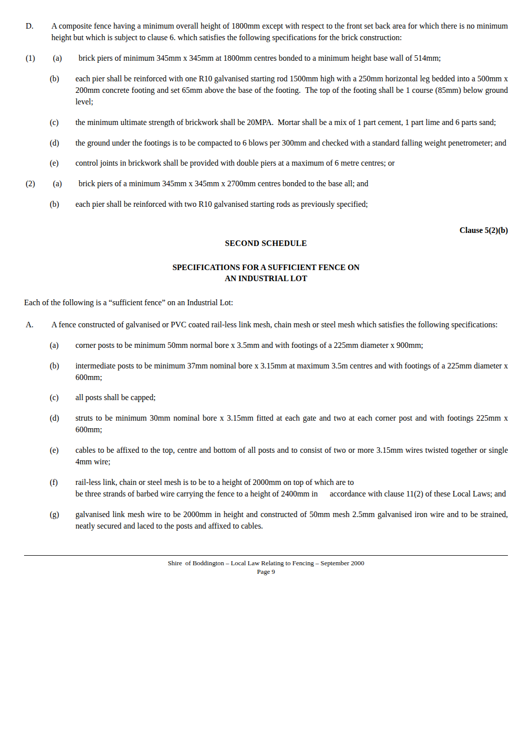D.
A composite fence having a minimum overall height of 1800mm except with respect to the front set back area for which there is no minimum height but which is subject to clause 6. which satisfies the following specifications for the brick construction:
(1)
(a)
brick piers of minimum 345mm x 345mm at 1800mm centres bonded to a minimum height base wall of 514mm;
(b)
each pier shall be reinforced with one R10 galvanised starting rod 1500mm high with a 250mm horizontal leg bedded into a 500mm x 200mm concrete footing and set 65mm above the base of the footing. The top of the footing shall be 1 course (85mm) below ground level;
(c)
the minimum ultimate strength of brickwork shall be 20MPA. Mortar shall be a mix of 1 part cement, 1 part lime and 6 parts sand;
(d)
the ground under the footings is to be compacted to 6 blows per 300mm and checked with a standard falling weight penetrometer; and
(e)
control joints in brickwork shall be provided with double piers at a maximum of 6 metre centres; or
(2)
(a)
brick piers of a minimum 345mm x 345mm x 2700mm centres bonded to the base all; and
(b)
each pier shall be reinforced with two R10 galvanised starting rods as previously specified;
Clause 5(2)(b)
SECOND SCHEDULE
SPECIFICATIONS FOR A SUFFICIENT FENCE ON
AN INDUSTRIAL LOT
Each of the following is a “sufficient fence” on an Industrial Lot:
A.
A fence constructed of galvanised or PVC coated rail-less link mesh, chain mesh or steel mesh which satisfies the following specifications:
(a)
corner posts to be minimum 50mm normal bore x 3.5mm and with footings of a 225mm diameter x 900mm;
(b)
intermediate posts to be minimum 37mm nominal bore x 3.15mm at maximum 3.5m centres and with footings of a 225mm diameter x 600mm;
(c)
all posts shall be capped;
(d)
struts to be minimum 30mm nominal bore x 3.15mm fitted at each gate and two at each corner post and with footings 225mm x 600mm;
(e)
cables to be affixed to the top, centre and bottom of all posts and to consist of two or more 3.15mm wires twisted together or single 4mm wire;
(f)
rail-less link, chain or steel mesh is to be to a height of 2000mm on top of which are to
be three strands of barbed wire carrying the fence to a height of 2400mm in accordance with clause 11(2) of these Local Laws; and
(g)
galvanised link mesh wire to be 2000mm in height and constructed of 50mm mesh 2.5mm galvanised iron wire and to be strained, neatly secured and laced to the posts and affixed to cables.
Shire of Boddington – Local Law Relating to Fencing – September 2000
Page 9